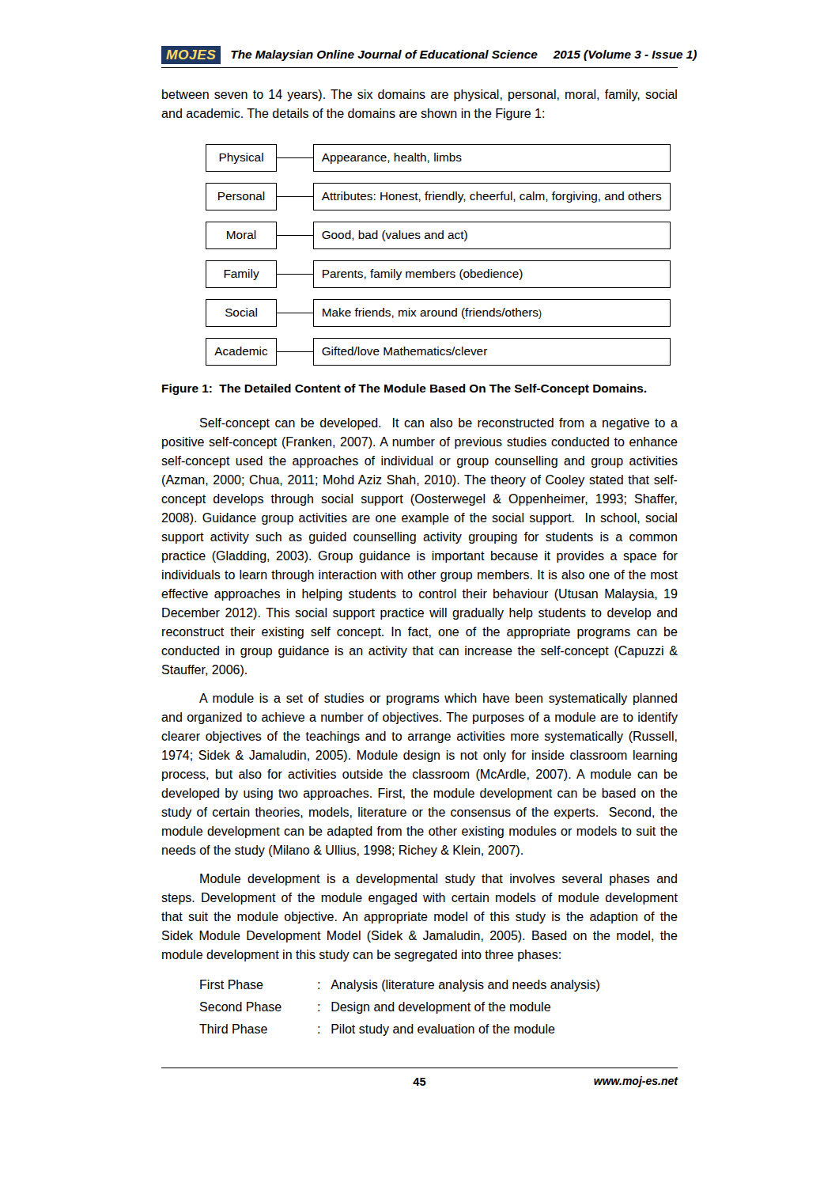MOJES
The Malaysian Online Journal of Educational Science 2015 (Volume 3 - Issue 1)
between seven to 14 years). The six domains are physical, personal, moral, family, social and academic. The details of the domains are shown in the Figure 1:
| | | Physical | | Appearance, health, limbs |
| | Personal | | Attributes: Honest, friendly, cheerful, calm, forgiving, and others |
| | Moral | | Good, bad (values and act) |
| | Family | | Parents, family members (obedience) |
| | Social | | Make friends, mix around (friends/others ) |
| | Academic | | Gifted/love Mathematics/clever |
Figure 1: The Detailed Content of The Module Based On The Self-Concept Domains.
Self-concept can be developed. It can also be reconstructed from a negative to a positive self-concept (Franken, 2007). A number of previous studies conducted to enhance self-concept used the approaches of individual or group counselling and group activities (Azman, 2000; Chua, 2011; Mohd Aziz Shah, 2010). The theory of Cooley stated that self-concept develops through social support (Oosterwegel & Oppenheimer, 1993; Shaffer, 2008). Guidance group activities are one example of the social support. In school, social support activity such as guided counselling activity grouping for students is a common practice (Gladding, 2003). Group guidance is important because it provides a space for individuals to learn through interaction with other group members. It is also one of the most effective approaches in helping students to control their behaviour (Utusan Malaysia, 19 December 2012). This social support practice will gradually help students to develop and reconstruct their existing self concept. In fact, one of the appropriate programs can be conducted in group guidance is an activity that can increase the self-concept (Capuzzi & Stauffer, 2006).
A module is a set of studies or programs which have been systematically planned and organized to achieve a number of objectives. The purposes of a module are to identify clearer objectives of the teachings and to arrange activities more systematically (Russell, 1974; Sidek & Jamaludin, 2005). Module design is not only for inside classroom learning process, but also for activities outside the classroom (McArdle, 2007). A module can be developed by using two approaches. First, the module development can be based on the study of certain theories, models, literature or the consensus of the experts. Second, the module development can be adapted from the other existing modules or models to suit the needs of the study (Milano & Ullius, 1998; Richey & Klein, 2007).
Module development is a developmental study that involves several phases and steps. Development of the module engaged with certain models of module development that suit the module objective. An appropriate model of this study is the adaption of the Sidek Module Development Model (Sidek & Jamaludin, 2005). Based on the model, the module development in this study can be segregated into three phases:
| First Phase | : | Analysis (literature analysis and needs analysis) |
| Second Phase | : | Design and development of the module |
| Third Phase | : | Pilot study and evaluation of the module |
45 www.moj-es.net